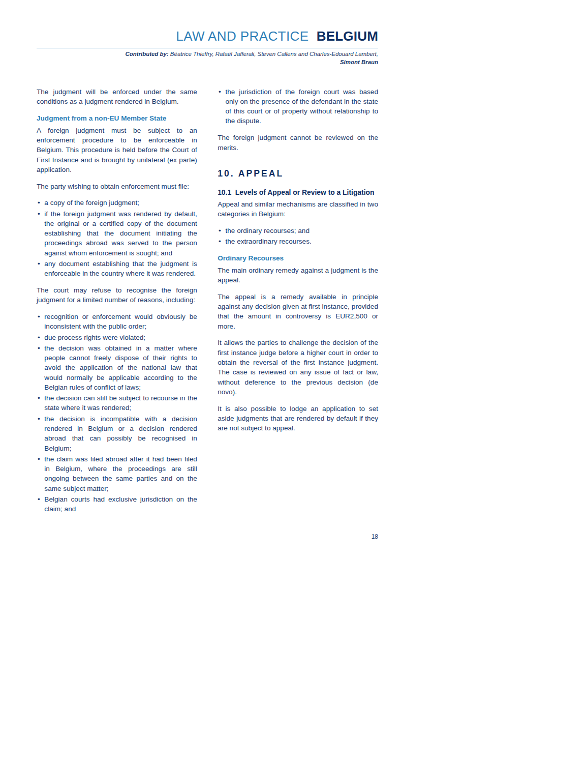LAW AND PRACTICE BELGIUM
Contributed by: Béatrice Thieffry, Rafaël Jafferali, Steven Callens and Charles-Edouard Lambert,
Simont Braun
The judgment will be enforced under the same conditions as a judgment rendered in Belgium.
Judgment from a non-EU Member State
A foreign judgment must be subject to an enforcement procedure to be enforceable in Belgium. This procedure is held before the Court of First Instance and is brought by unilateral (ex parte) application.
The party wishing to obtain enforcement must file:
a copy of the foreign judgment;
if the foreign judgment was rendered by default, the original or a certified copy of the document establishing that the document initiating the proceedings abroad was served to the person against whom enforcement is sought; and
any document establishing that the judgment is enforceable in the country where it was rendered.
The court may refuse to recognise the foreign judgment for a limited number of reasons, including:
recognition or enforcement would obviously be inconsistent with the public order;
due process rights were violated;
the decision was obtained in a matter where people cannot freely dispose of their rights to avoid the application of the national law that would normally be applicable according to the Belgian rules of conflict of laws;
the decision can still be subject to recourse in the state where it was rendered;
the decision is incompatible with a decision rendered in Belgium or a decision rendered abroad that can possibly be recognised in Belgium;
the claim was filed abroad after it had been filed in Belgium, where the proceedings are still ongoing between the same parties and on the same subject matter;
Belgian courts had exclusive jurisdiction on the claim; and
the jurisdiction of the foreign court was based only on the presence of the defendant in the state of this court or of property without relationship to the dispute.
The foreign judgment cannot be reviewed on the merits.
10. APPEAL
10.1 Levels of Appeal or Review to a Litigation
Appeal and similar mechanisms are classified in two categories in Belgium:
the ordinary recourses; and
the extraordinary recourses.
Ordinary Recourses
The main ordinary remedy against a judgment is the appeal.
The appeal is a remedy available in principle against any decision given at first instance, provided that the amount in controversy is EUR2,500 or more.
It allows the parties to challenge the decision of the first instance judge before a higher court in order to obtain the reversal of the first instance judgment. The case is reviewed on any issue of fact or law, without deference to the previous decision (de novo).
It is also possible to lodge an application to set aside judgments that are rendered by default if they are not subject to appeal.
18